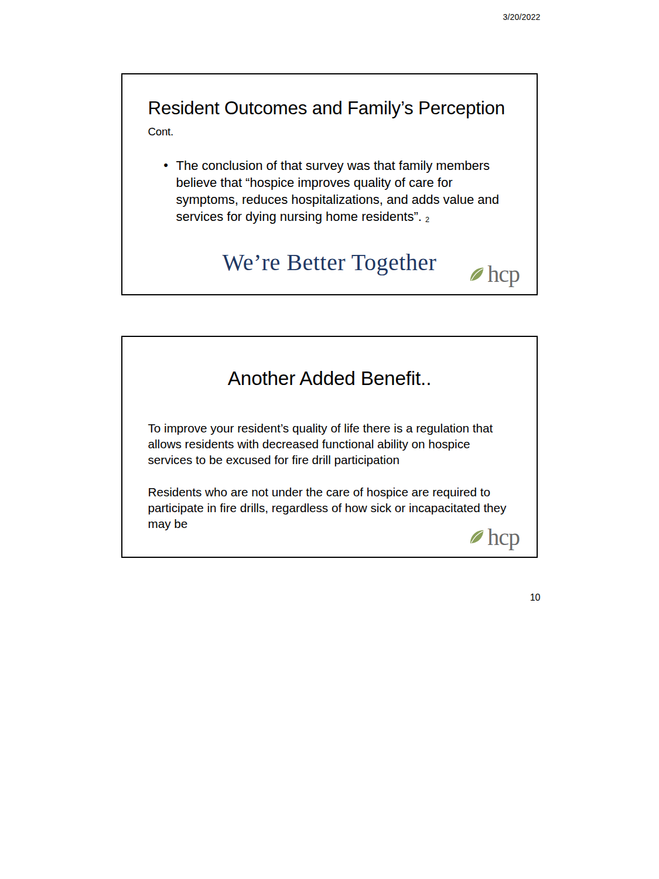3/20/2022
Resident Outcomes and Family’s Perception Cont.
The conclusion of that survey was that family members believe that “hospice improves quality of care for symptoms, reduces hospitalizations, and adds value and services for dying nursing home residents”. 2
We’re Better Together
hcp
Another Added Benefit..
To improve your resident’s quality of life there is a regulation that allows residents with decreased functional ability on hospice services to be excused for fire drill participation
Residents who are not under the care of hospice are required to participate in fire drills, regardless of how sick or incapacitated they may be
hcp
10